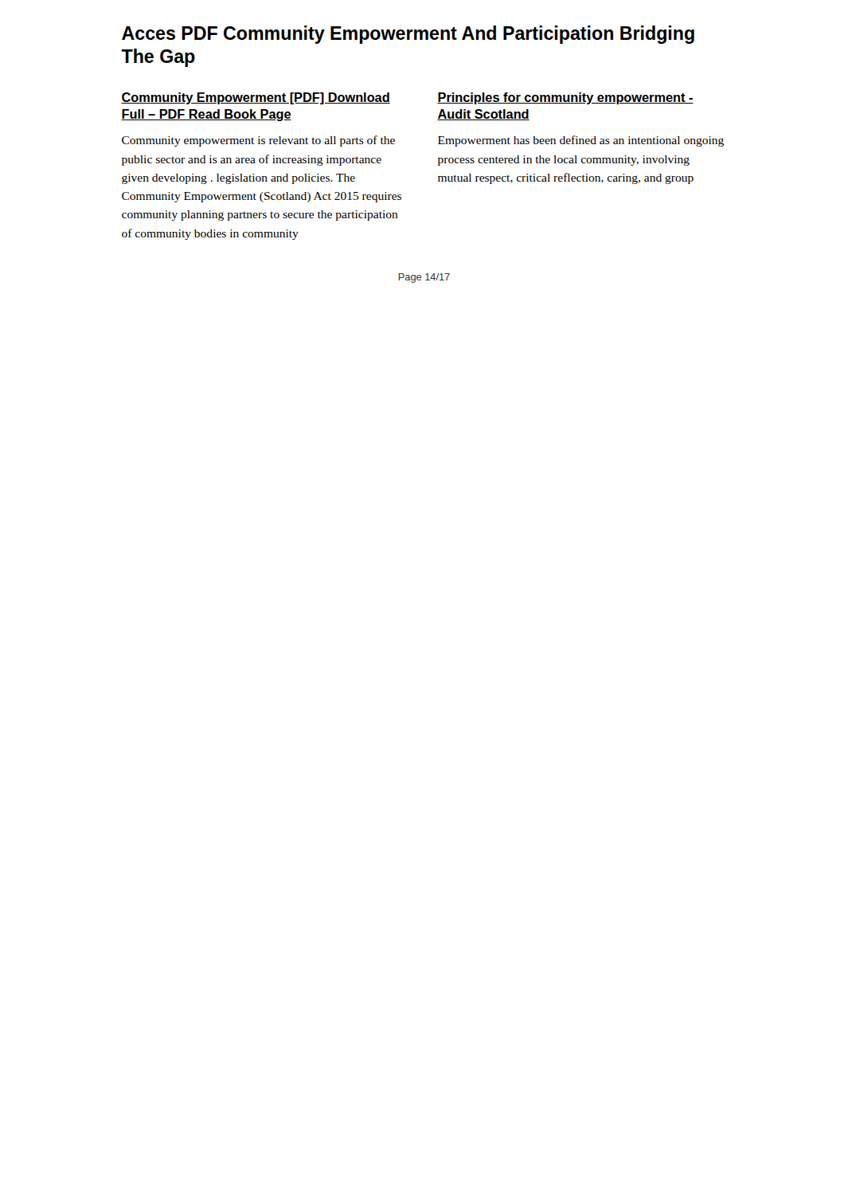Acces PDF Community Empowerment And Participation Bridging The Gap
Community Empowerment [PDF] Download Full – PDF Read Book Page
Community empowerment is relevant to all parts of the public sector and is an area of increasing importance given developing . legislation and policies. The Community Empowerment (Scotland) Act 2015 requires community planning partners to secure the participation of community bodies in community
Principles for community empowerment - Audit Scotland
Empowerment has been defined as an intentional ongoing process centered in the local community, involving mutual respect, critical reflection, caring, and group
Page 14/17